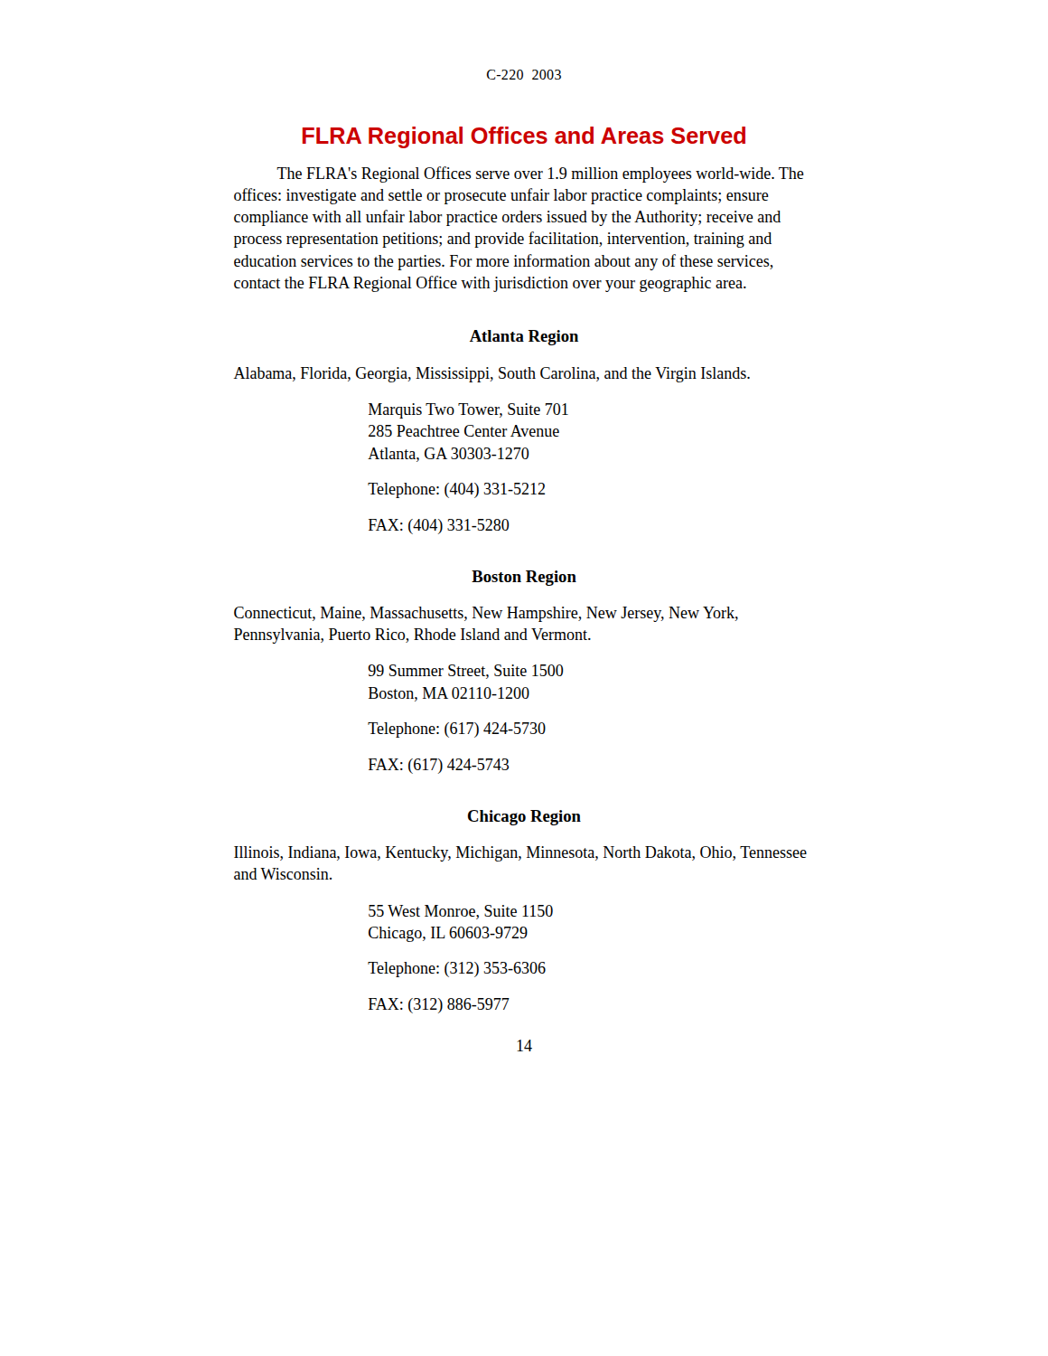C-220 2003
FLRA Regional Offices and Areas Served
The FLRA's Regional Offices serve over 1.9 million employees world-wide. The offices: investigate and settle or prosecute unfair labor practice complaints; ensure compliance with all unfair labor practice orders issued by the Authority; receive and process representation petitions; and provide facilitation, intervention, training and education services to the parties. For more information about any of these services, contact the FLRA Regional Office with jurisdiction over your geographic area.
Atlanta Region
Alabama, Florida, Georgia, Mississippi, South Carolina, and the Virgin Islands.
Marquis Two Tower, Suite 701 285 Peachtree Center Avenue Atlanta, GA 30303-1270
Telephone: (404) 331-5212
FAX: (404) 331-5280
Boston Region
Connecticut, Maine, Massachusetts, New Hampshire, New Jersey, New York, Pennsylvania, Puerto Rico, Rhode Island and Vermont.
99 Summer Street, Suite 1500 Boston, MA 02110-1200
Telephone: (617) 424-5730
FAX: (617) 424-5743
Chicago Region
Illinois, Indiana, Iowa, Kentucky, Michigan, Minnesota, North Dakota, Ohio, Tennessee and Wisconsin.
55 West Monroe, Suite 1150 Chicago, IL 60603-9729
Telephone: (312) 353-6306
FAX: (312) 886-5977
14